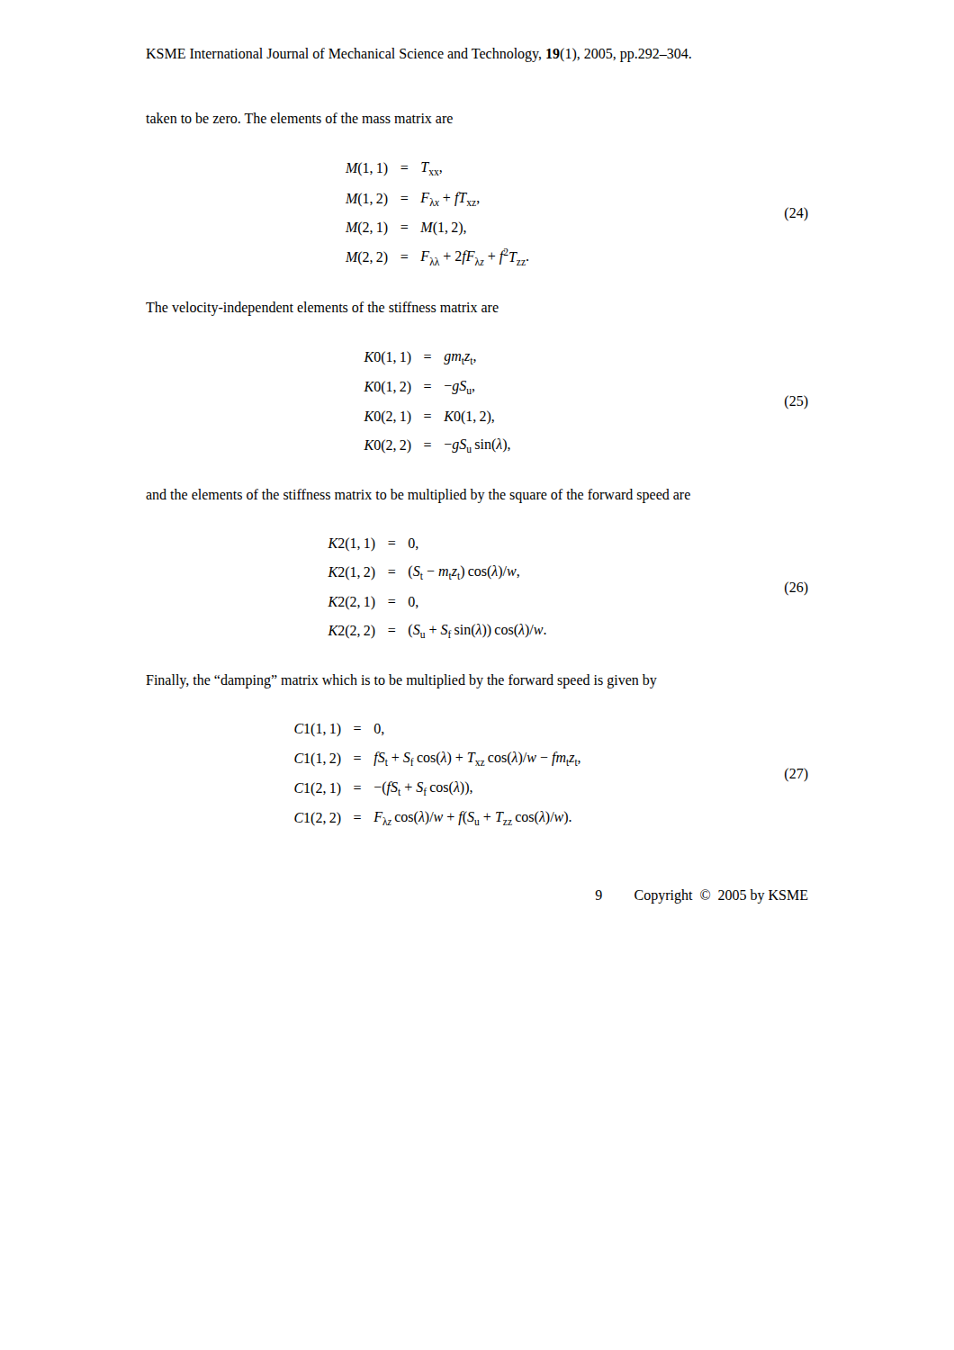KSME International Journal of Mechanical Science and Technology, 19(1), 2005, pp.292–304.
taken to be zero. The elements of the mass matrix are
| M (1, 1) | = | T xx , |
| M (1, 2) | = | F λ x + f T xz , |
| M (2, 1) | = | M (1, 2), |
| M (2, 2) | = | F λλ + 2 f F λ z + f 2 T zz . |
(24)
The velocity-independent elements of the stiffness matrix are
| K 0(1, 1) | = | g m t z t , |
| K 0(1, 2) | = | − g S u , |
| K 0(2, 1) | = | K 0(1, 2), |
| K 0(2, 2) | = | − g S u sin ( λ ), |
(25)
and the elements of the stiffness matrix to be multiplied by the square of the forward speed are
| K 2(1, 1) | = | 0, |
| K 2(1, 2) | = | ( S t − m t z t ) cos ( λ )/ w , |
| K 2(2, 1) | = | 0, |
| K 2(2, 2) | = | ( S u + S f sin ( λ )) cos ( λ )/ w . |
(26)
Finally, the “damping” matrix which is to be multiplied by the forward speed is given by
| C 1(1, 1) | = | 0, |
| C 1(1, 2) | = | f S t + S f cos ( λ ) + T xz cos ( λ )/ w − f m t z t , |
| C 1(2, 1) | = | −( f S t + S f cos ( λ )), |
| C 1(2, 2) | = | F λ z cos ( λ )/ w + f ( S u + T zz cos ( λ )/ w ). |
(27)
9 Copyright © 2005 by KSME